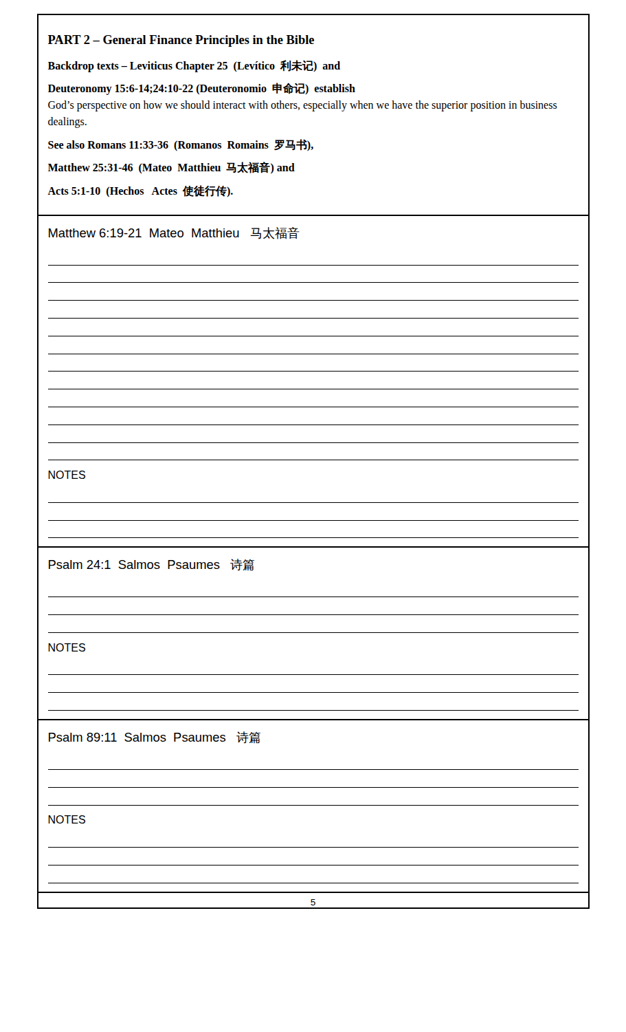PART 2 – General Finance Principles in the Bible
Backdrop texts – Leviticus Chapter 25 (Levítico 利未记) and
Deuteronomy 15:6-14;24:10-22 (Deuteronomio 申命记) establish
God’s perspective on how we should interact with others, especially when we have the superior position in business dealings.
See also Romans 11:33-36 (Romanos Romains 罗马书),
Matthew 25:31-46 (Mateo Matthieu 马太福音) and
Acts 5:1-10 (Hechos Actes 使徒行传).
Matthew 6:19-21 Mateo Matthieu 马太福音
NOTES
Psalm 24:1 Salmos Psaumes 诗篇
NOTES
Psalm 89:11 Salmos Psaumes 诗篇
NOTES
5